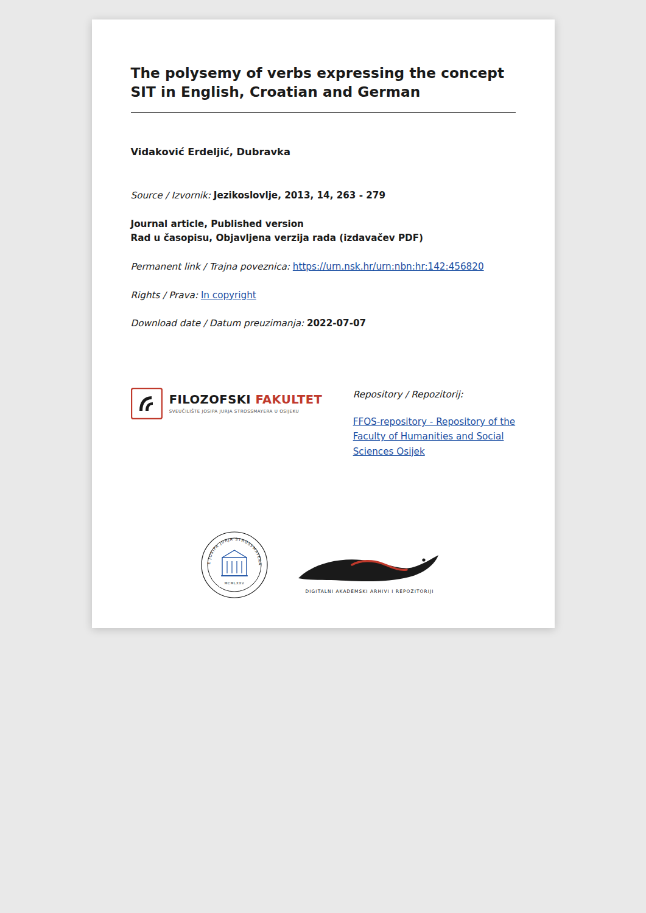The polysemy of verbs expressing the concept SIT in English, Croatian and German
Vidaković Erdeljić, Dubravka
Source / Izvornik: Jezikoslovlje, 2013, 14, 263 - 279
Journal article, Published version
Rad u časopisu, Objavljena verzija rada (izdavačev PDF)
Permanent link / Trajna poveznica: https://urn.nsk.hr/urn:nbn:hr:142:456820
Rights / Prava: In copyright
Download date / Datum preuzimanja: 2022-07-07
FILOZOFSKI FAKULTET
SVEUČILIŠTE JOSIPA JURJA STROSSMAYERA U OSIJEKU
Repository / Repozitorij:
FFOS-repository - Repository of the Faculty of Humanities and Social Sciences Osijek
SVEUČILIŠTE JOSIPA JURJA STROSSMAYERA U OSIJEKU MCMLXXV
DIGITALNI AKADEMSKI ARHIVI I REPOZITORIJI